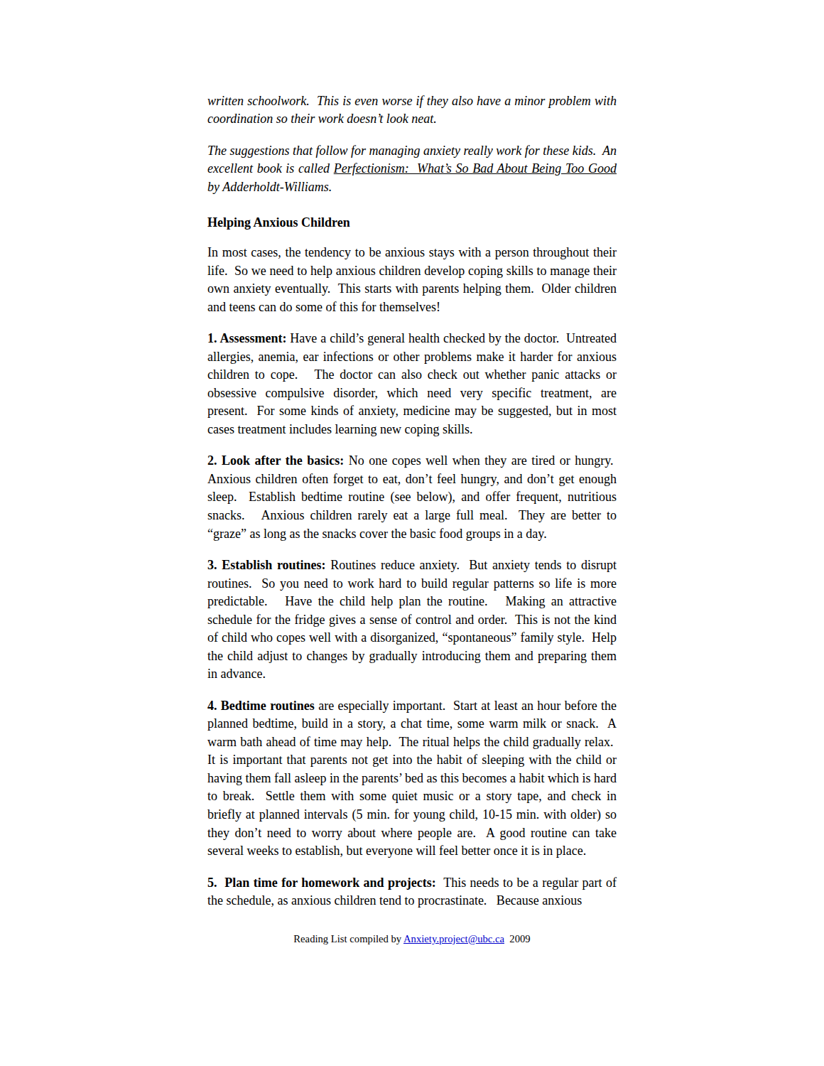written schoolwork. This is even worse if they also have a minor problem with coordination so their work doesn’t look neat.
The suggestions that follow for managing anxiety really work for these kids. An excellent book is called Perfectionism: What’s So Bad About Being Too Good by Adderholdt-Williams.
Helping Anxious Children
In most cases, the tendency to be anxious stays with a person throughout their life. So we need to help anxious children develop coping skills to manage their own anxiety eventually. This starts with parents helping them. Older children and teens can do some of this for themselves!
1. Assessment: Have a child’s general health checked by the doctor. Untreated allergies, anemia, ear infections or other problems make it harder for anxious children to cope. The doctor can also check out whether panic attacks or obsessive compulsive disorder, which need very specific treatment, are present. For some kinds of anxiety, medicine may be suggested, but in most cases treatment includes learning new coping skills.
2. Look after the basics: No one copes well when they are tired or hungry. Anxious children often forget to eat, don’t feel hungry, and don’t get enough sleep. Establish bedtime routine (see below), and offer frequent, nutritious snacks. Anxious children rarely eat a large full meal. They are better to “graze” as long as the snacks cover the basic food groups in a day.
3. Establish routines: Routines reduce anxiety. But anxiety tends to disrupt routines. So you need to work hard to build regular patterns so life is more predictable. Have the child help plan the routine. Making an attractive schedule for the fridge gives a sense of control and order. This is not the kind of child who copes well with a disorganized, “spontaneous” family style. Help the child adjust to changes by gradually introducing them and preparing them in advance.
4. Bedtime routines are especially important. Start at least an hour before the planned bedtime, build in a story, a chat time, some warm milk or snack. A warm bath ahead of time may help. The ritual helps the child gradually relax. It is important that parents not get into the habit of sleeping with the child or having them fall asleep in the parents’ bed as this becomes a habit which is hard to break. Settle them with some quiet music or a story tape, and check in briefly at planned intervals (5 min. for young child, 10-15 min. with older) so they don’t need to worry about where people are. A good routine can take several weeks to establish, but everyone will feel better once it is in place.
5. Plan time for homework and projects: This needs to be a regular part of the schedule, as anxious children tend to procrastinate. Because anxious
Reading List compiled by Anxiety.project@ubc.ca 2009